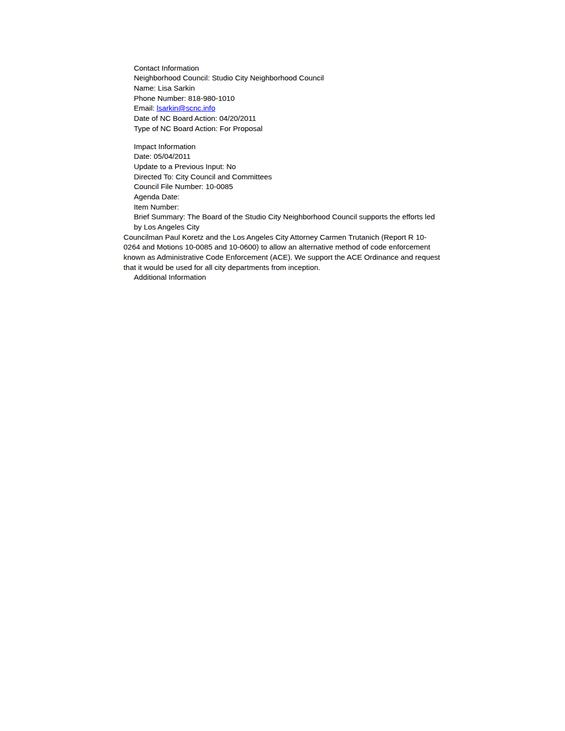Contact Information
Neighborhood Council: Studio City Neighborhood Council
Name: Lisa Sarkin
Phone Number: 818-980-1010
Email: lsarkin@scnc.info
Date of NC Board Action: 04/20/2011
Type of NC Board Action: For Proposal
Impact Information
Date: 05/04/2011
Update to a Previous Input: No
Directed To: City Council and Committees
Council File Number: 10-0085
Agenda Date:
Item Number:
Brief Summary: The Board of the Studio City Neighborhood Council supports the efforts led by Los Angeles City Councilman Paul Koretz and the Los Angeles City Attorney Carmen Trutanich (Report R 10-0264 and Motions 10-0085 and 10-0600) to allow an alternative method of code enforcement known as Administrative Code Enforcement (ACE). We support the ACE Ordinance and request that it would be used for all city departments from inception.
Additional Information